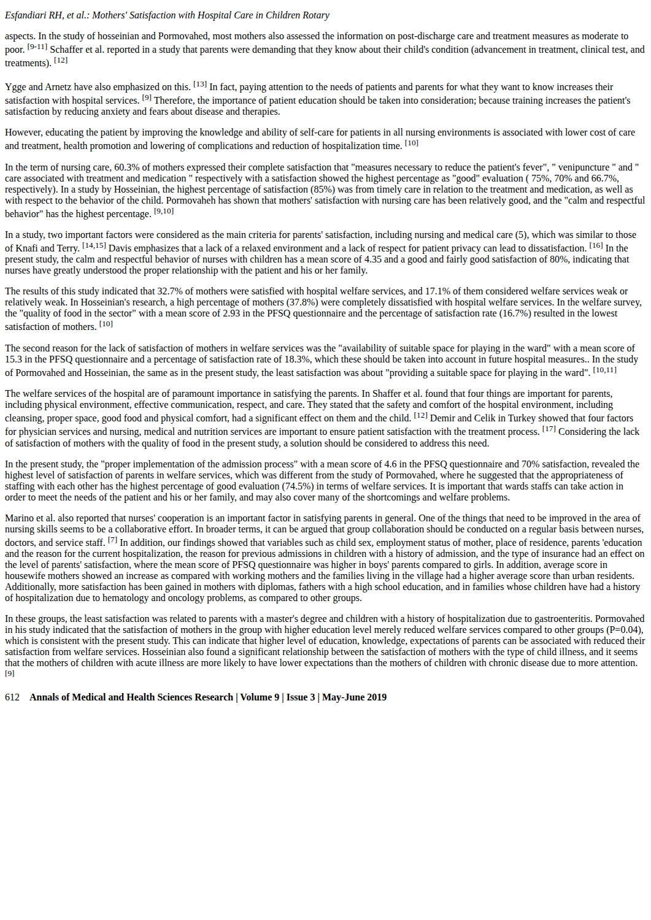Esfandiari RH, et al.: Mothers' Satisfaction with Hospital Care in Children Rotary
aspects. In the study of hosseinian and Pormovahed, most mothers also assessed the information on post-discharge care and treatment measures as moderate to poor. [9-11] Schaffer et al. reported in a study that parents were demanding that they know about their child's condition (advancement in treatment, clinical test, and treatments). [12]
Ygge and Arnetz have also emphasized on this. [13] In fact, paying attention to the needs of patients and parents for what they want to know increases their satisfaction with hospital services. [9] Therefore, the importance of patient education should be taken into consideration; because training increases the patient's satisfaction by reducing anxiety and fears about disease and therapies.
However, educating the patient by improving the knowledge and ability of self-care for patients in all nursing environments is associated with lower cost of care and treatment, health promotion and lowering of complications and reduction of hospitalization time. [10]
In the term of nursing care, 60.3% of mothers expressed their complete satisfaction that "measures necessary to reduce the patient's fever", " venipuncture " and " care associated with treatment and medication " respectively with a satisfaction showed the highest percentage as "good" evaluation ( 75%, 70% and 66.7%, respectively). In a study by Hosseinian, the highest percentage of satisfaction (85%) was from timely care in relation to the treatment and medication, as well as with respect to the behavior of the child. Pormovaheh has shown that mothers' satisfaction with nursing care has been relatively good, and the "calm and respectful behavior" has the highest percentage. [9,10]
In a study, two important factors were considered as the main criteria for parents' satisfaction, including nursing and medical care (5), which was similar to those of Knafi and Terry. [14,15] Davis emphasizes that a lack of a relaxed environment and a lack of respect for patient privacy can lead to dissatisfaction. [16] In the present study, the calm and respectful behavior of nurses with children has a mean score of 4.35 and a good and fairly good satisfaction of 80%, indicating that nurses have greatly understood the proper relationship with the patient and his or her family.
The results of this study indicated that 32.7% of mothers were satisfied with hospital welfare services, and 17.1% of them considered welfare services weak or relatively weak. In Hosseinian's research, a high percentage of mothers (37.8%) were completely dissatisfied with hospital welfare services. In the welfare survey, the "quality of food in the sector" with a mean score of 2.93 in the PFSQ questionnaire and the percentage of satisfaction rate (16.7%) resulted in the lowest satisfaction of mothers. [10]
The second reason for the lack of satisfaction of mothers in welfare services was the "availability of suitable space for playing in the ward" with a mean score of 15.3 in the PFSQ questionnaire and a percentage of satisfaction rate of 18.3%, which these should be taken into account in future hospital measures.. In the study of Pormovahed and Hosseinian, the same as in the present study, the least satisfaction was about "providing a suitable space for playing in the ward". [10,11]
The welfare services of the hospital are of paramount importance in satisfying the parents. In Shaffer et al. found that four things are important for parents, including physical environment, effective communication, respect, and care. They stated that the safety and comfort of the hospital environment, including cleansing, proper space, good food and physical comfort, had a significant effect on them and the child. [12] Demir and Celik in Turkey showed that four factors for physician services and nursing, medical and nutrition services are important to ensure patient satisfaction with the treatment process. [17] Considering the lack of satisfaction of mothers with the quality of food in the present study, a solution should be considered to address this need.
In the present study, the "proper implementation of the admission process" with a mean score of 4.6 in the PFSQ questionnaire and 70% satisfaction, revealed the highest level of satisfaction of parents in welfare services, which was different from the study of Pormovahed, where he suggested that the appropriateness of staffing with each other has the highest percentage of good evaluation (74.5%) in terms of welfare services. It is important that wards staffs can take action in order to meet the needs of the patient and his or her family, and may also cover many of the shortcomings and welfare problems.
Marino et al. also reported that nurses' cooperation is an important factor in satisfying parents in general. One of the things that need to be improved in the area of nursing skills seems to be a collaborative effort. In broader terms, it can be argued that group collaboration should be conducted on a regular basis between nurses, doctors, and service staff. [7] In addition, our findings showed that variables such as child sex, employment status of mother, place of residence, parents 'education and the reason for the current hospitalization, the reason for previous admissions in children with a history of admission, and the type of insurance had an effect on the level of parents' satisfaction, where the mean score of PFSQ questionnaire was higher in boys' parents compared to girls. In addition, average score in housewife mothers showed an increase as compared with working mothers and the families living in the village had a higher average score than urban residents. Additionally, more satisfaction has been gained in mothers with diplomas, fathers with a high school education, and in families whose children have had a history of hospitalization due to hematology and oncology problems, as compared to other groups.
In these groups, the least satisfaction was related to parents with a master's degree and children with a history of hospitalization due to gastroenteritis. Pormovahed in his study indicated that the satisfaction of mothers in the group with higher education level merely reduced welfare services compared to other groups (P=0.04), which is consistent with the present study. This can indicate that higher level of education, knowledge, expectations of parents can be associated with reduced their satisfaction from welfare services. Hosseinian also found a significant relationship between the satisfaction of mothers with the type of child illness, and it seems that the mothers of children with acute illness are more likely to have lower expectations than the mothers of children with chronic disease due to more attention. [9]
612 Annals of Medical and Health Sciences Research | Volume 9 | Issue 3 | May-June 2019